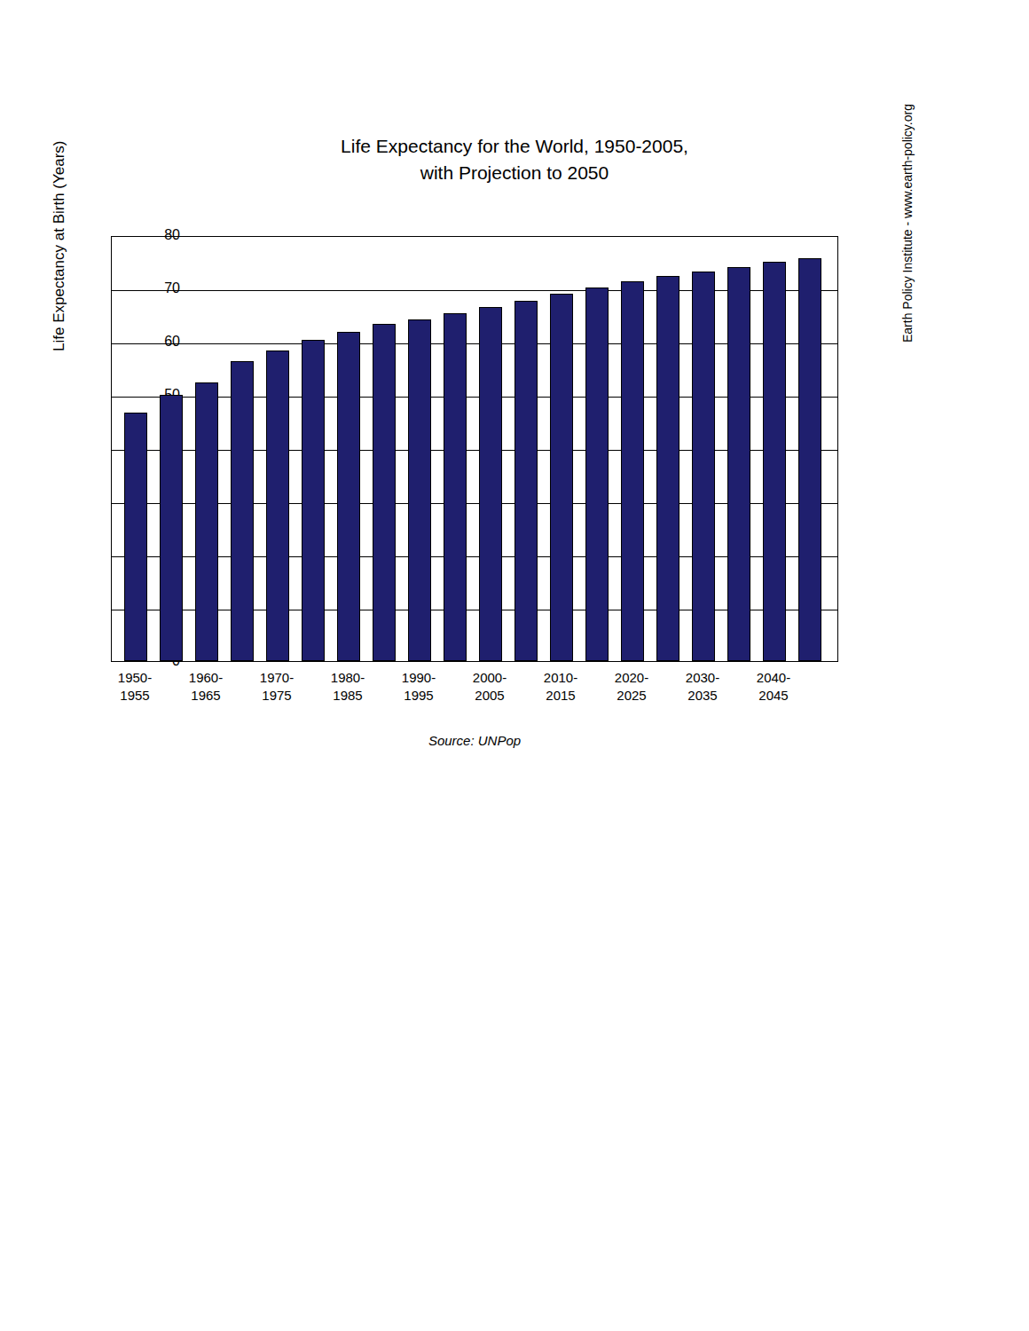Life Expectancy for the World, 1950-2005,
with Projection to 2050
Life Expectancy at Birth (Years)
Earth Policy Institute - www.earth-policy.org
80
70
60
50
40
30
20
10
0
1950-
1955
1960-
1965
1970-
1975
1980-
1985
1990-
1995
2000-
2005
2010-
2015
2020-
2025
2030-
2035
2040-
2045
Source: UNPop